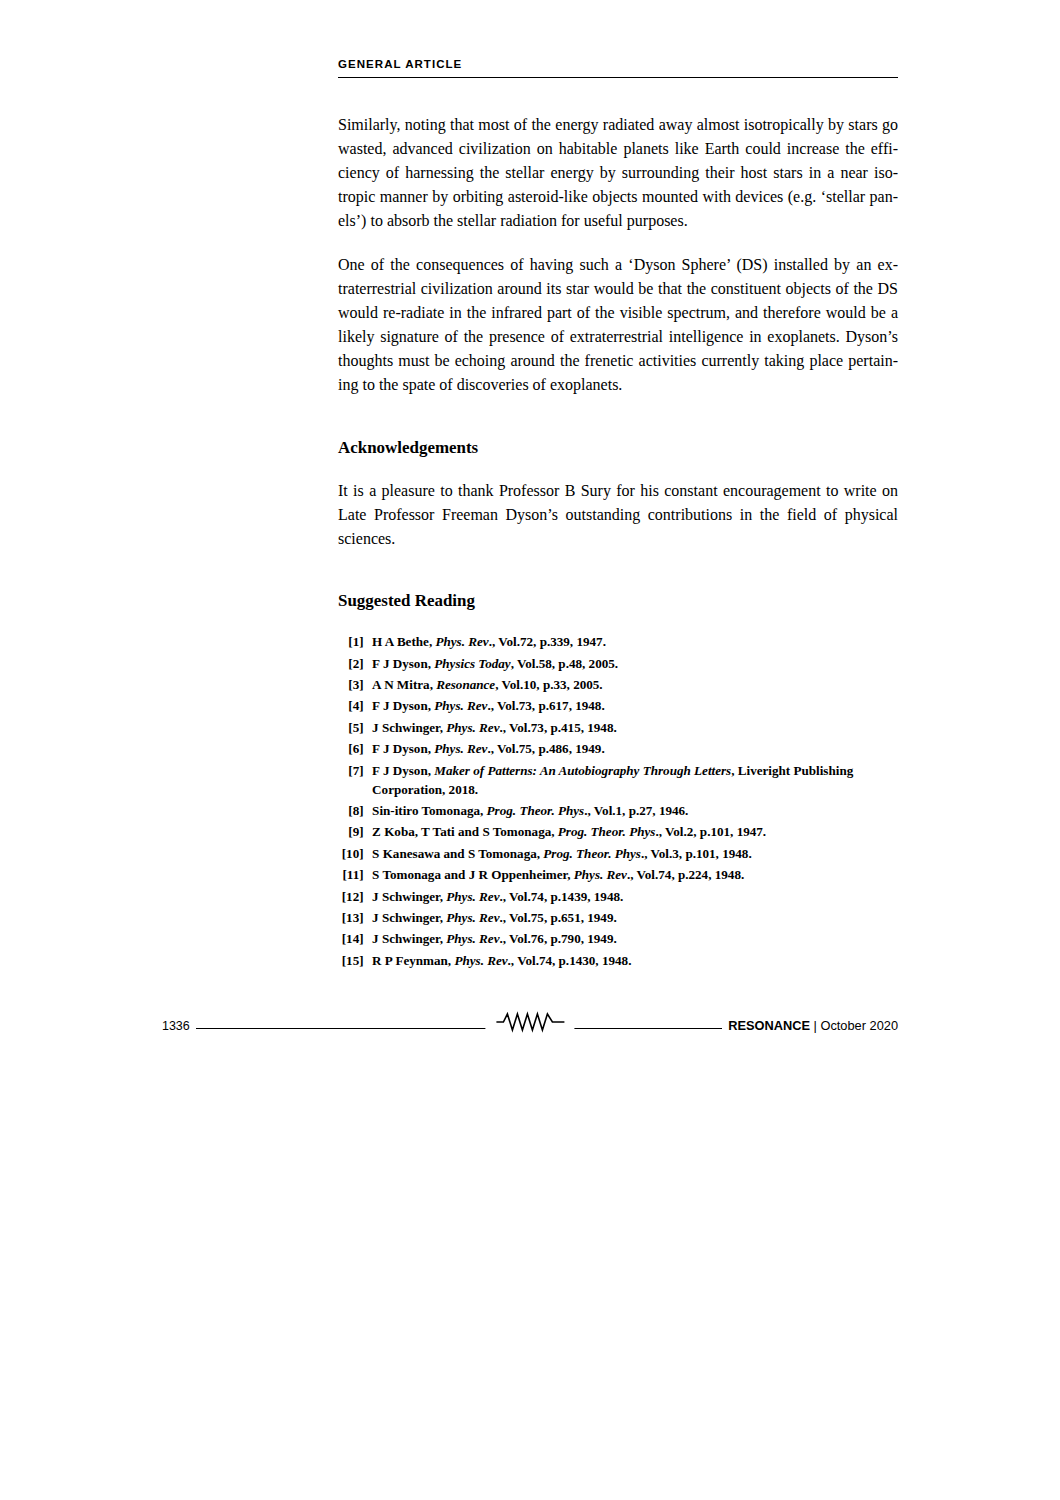GENERAL ARTICLE
Similarly, noting that most of the energy radiated away almost isotropically by stars go wasted, advanced civilization on habitable planets like Earth could increase the efficiency of harnessing the stellar energy by surrounding their host stars in a near isotropic manner by orbiting asteroid-like objects mounted with devices (e.g. ‘stellar panels’) to absorb the stellar radiation for useful purposes.
One of the consequences of having such a ‘Dyson Sphere’ (DS) installed by an extraterrestrial civilization around its star would be that the constituent objects of the DS would re-radiate in the infrared part of the visible spectrum, and therefore would be a likely signature of the presence of extraterrestrial intelligence in exoplanets. Dyson’s thoughts must be echoing around the frenetic activities currently taking place pertaining to the spate of discoveries of exoplanets.
Acknowledgements
It is a pleasure to thank Professor B Sury for his constant encouragement to write on Late Professor Freeman Dyson’s outstanding contributions in the field of physical sciences.
Suggested Reading
[1] H A Bethe, Phys. Rev., Vol.72, p.339, 1947.
[2] F J Dyson, Physics Today, Vol.58, p.48, 2005.
[3] A N Mitra, Resonance, Vol.10, p.33, 2005.
[4] F J Dyson, Phys. Rev., Vol.73, p.617, 1948.
[5] J Schwinger, Phys. Rev., Vol.73, p.415, 1948.
[6] F J Dyson, Phys. Rev., Vol.75, p.486, 1949.
[7] F J Dyson, Maker of Patterns: An Autobiography Through Letters, Liveright Publishing Corporation, 2018.
[8] Sin-itiro Tomonaga, Prog. Theor. Phys., Vol.1, p.27, 1946.
[9] Z Koba, T Tati and S Tomonaga, Prog. Theor. Phys., Vol.2, p.101, 1947.
[10] S Kanesawa and S Tomonaga, Prog. Theor. Phys., Vol.3, p.101, 1948.
[11] S Tomonaga and J R Oppenheimer, Phys. Rev., Vol.74, p.224, 1948.
[12] J Schwinger, Phys. Rev., Vol.74, p.1439, 1948.
[13] J Schwinger, Phys. Rev., Vol.75, p.651, 1949.
[14] J Schwinger, Phys. Rev., Vol.76, p.790, 1949.
[15] R P Feynman, Phys. Rev., Vol.74, p.1430, 1948.
1336
RESONANCE | October 2020